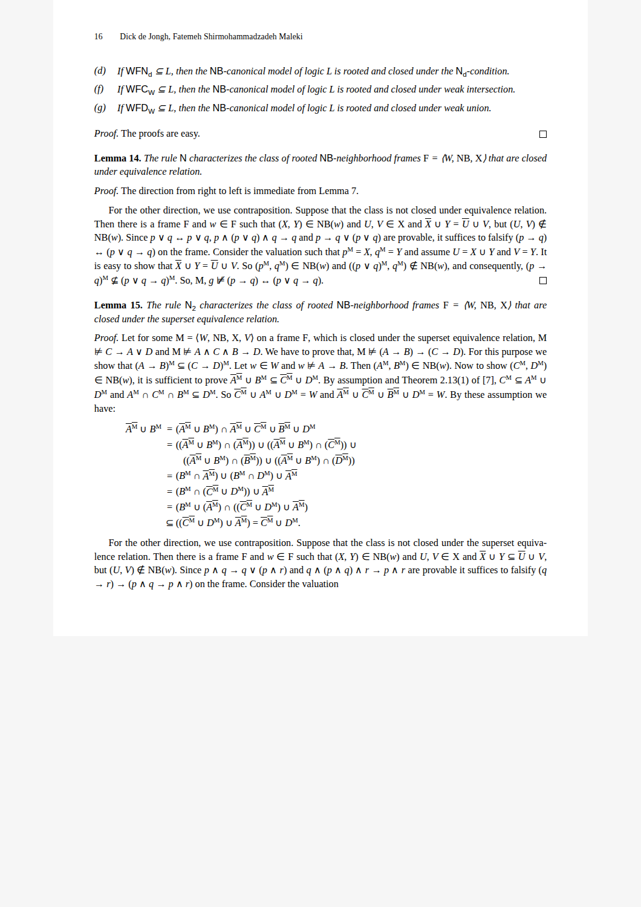16 Dick de Jongh, Fatemeh Shirmohammadzadeh Maleki
(d) If WFNd ⊆ L, then the NB-canonical model of logic L is rooted and closed under the Nd-condition.
(f) If WFCW ⊆ L, then the NB-canonical model of logic L is rooted and closed under weak intersection.
(g) If WFDW ⊆ L, then the NB-canonical model of logic L is rooted and closed under weak union.
Proof. The proofs are easy.
Lemma 14. The rule N characterizes the class of rooted NB-neighborhood frames F = ⟨W, NB, X⟩ that are closed under equivalence relation.
Proof. The direction from right to left is immediate from Lemma 7.
For the other direction, we use contraposition. Suppose that the class is not closed under equivalence relation. Then there is a frame F and w ∈ F such that (X, Y) ∈ NB(w) and U, V ∈ X and X ∪ Y = U ∪ V, but (U, V) ∉ NB(w). Since p ∨ q ↔ p ∨ q, p ∧ (p ∨ q) ∧ q → q and p → q ∨ (p ∨ q) are provable, it suffices to falsify (p → q) ↔ (p ∨ q → q) on the frame. Consider the valuation such that pM = X, qM = Y and assume U = X ∪ Y and V = Y. It is easy to show that X ∪ Y = U ∪ V. So (pM, qM) ∈ NB(w) and ((p ∨ q)M, qM) ∉ NB(w), and consequently, (p → q)M ⊈ (p ∨ q → q)M. So, M, g ⊭̸ (p → q) ↔ (p ∨ q → q).
Lemma 15. The rule N2 characterizes the class of rooted NB-neighborhood frames F = ⟨W, NB, X⟩ that are closed under the superset equivalence relation.
Proof. Let for some M = ⟨W, NB, X, V⟩ on a frame F, which is closed under the superset equivalence relation, M ⊭ C → A ∨ D and M ⊭ A ∧ C ∧ B → D. We have to prove that, M ⊭ (A → B) → (C → D). For this purpose we show that (A → B)M ⊆ (C → D)M. Let w ∈ W and w ⊭ A → B. Then (AM, BM) ∈ NB(w). Now to show (CM, DM) ∈ NB(w), it is sufficient to prove AM ∪ BM ⊆ CM ∪ DM. By assumption and Theorem 2.13(1) of [7], CM ⊆ AM ∪ DM and AM ∩ CM ∩ BM ⊆ DM. So CM ∪ AM ∪ DM = W and AM ∪ CM ∪ BM ∪ DM = W. By these assumption we have:
| A M ∪ B M | = | ( A M ∪ B M ) ∩ A M ∪ C M ∪ B M ∪ D M |
| | = | (( A M ∪ B M ) ∩ ( A M )) ∪ (( A M ∪ B M ) ∩ ( C M )) ∪ |
| | | (( A M ∪ B M ) ∩ ( B M )) ∪ (( A M ∪ B M ) ∩ ( D M )) |
| | = | ( B M ∩ A M ) ∪ ( B M ∩ D M ) ∪ A M |
| | = | ( B M ∩ ( C M ∪ D M )) ∪ A M |
| | = | ( B M ∪ ( A M ) ∩ (( C M ∪ D M ) ∪ A M ) |
| | ⊆ | (( C M ∪ D M ) ∪ A M ) = C M ∪ D M . |
For the other direction, we use contraposition. Suppose that the class is not closed under the superset equivalence relation. Then there is a frame F and w ∈ F such that (X, Y) ∈ NB(w) and U, V ∈ X and X ∪ Y ⊆ U ∪ V, but (U, V) ∉ NB(w). Since p ∧ q → q ∨ (p ∧ r) and q ∧ (p ∧ q) ∧ r → p ∧ r are provable it suffices to falsify (q → r) → (p ∧ q → p ∧ r) on the frame. Consider the valuation